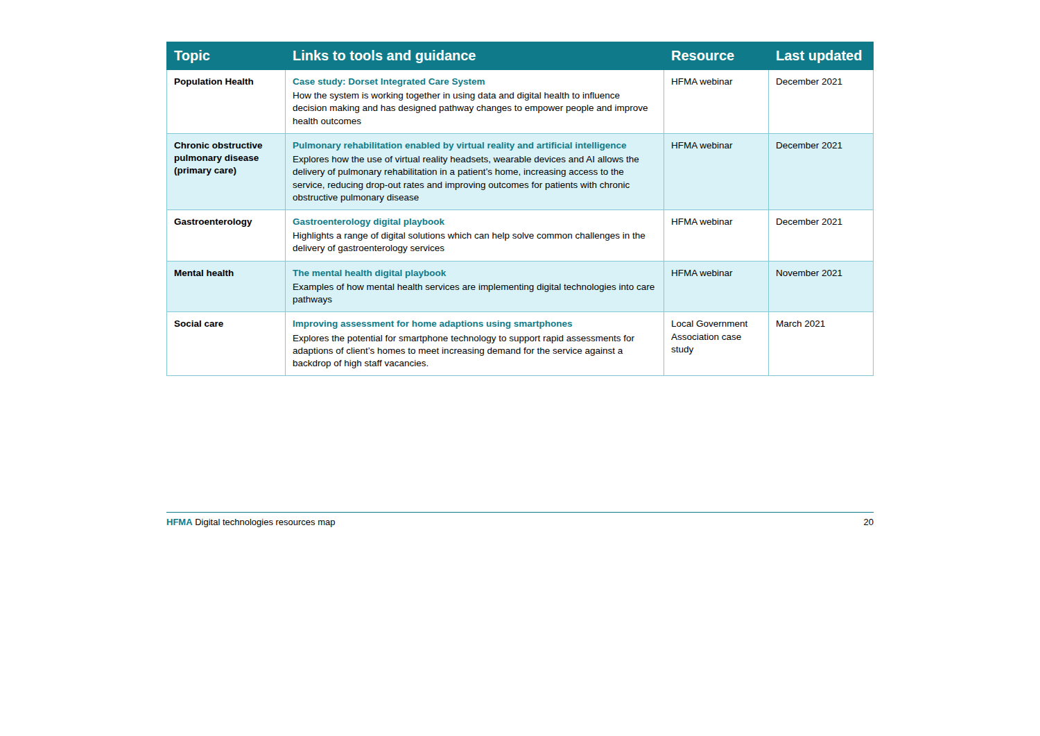| Topic | Links to tools and guidance | Resource | Last updated |
| --- | --- | --- | --- |
| Population Health | Case study: Dorset Integrated Care System How the system is working together in using data and digital health to influence decision making and has designed pathway changes to empower people and improve health outcomes | HFMA webinar | December 2021 |
| Chronic obstructive pulmonary disease (primary care) | Pulmonary rehabilitation enabled by virtual reality and artificial intelligence Explores how the use of virtual reality headsets, wearable devices and AI allows the delivery of pulmonary rehabilitation in a patient’s home, increasing access to the service, reducing drop-out rates and improving outcomes for patients with chronic obstructive pulmonary disease | HFMA webinar | December 2021 |
| Gastroenterology | Gastroenterology digital playbook Highlights a range of digital solutions which can help solve common challenges in the delivery of gastroenterology services | HFMA webinar | December 2021 |
| Mental health | The mental health digital playbook Examples of how mental health services are implementing digital technologies into care pathways | HFMA webinar | November 2021 |
| Social care | Improving assessment for home adaptions using smartphones Explores the potential for smartphone technology to support rapid assessments for adaptions of client’s homes to meet increasing demand for the service against a backdrop of high staff vacancies. | Local Government Association case study | March 2021 |
HFMA Digital technologies resources map
20